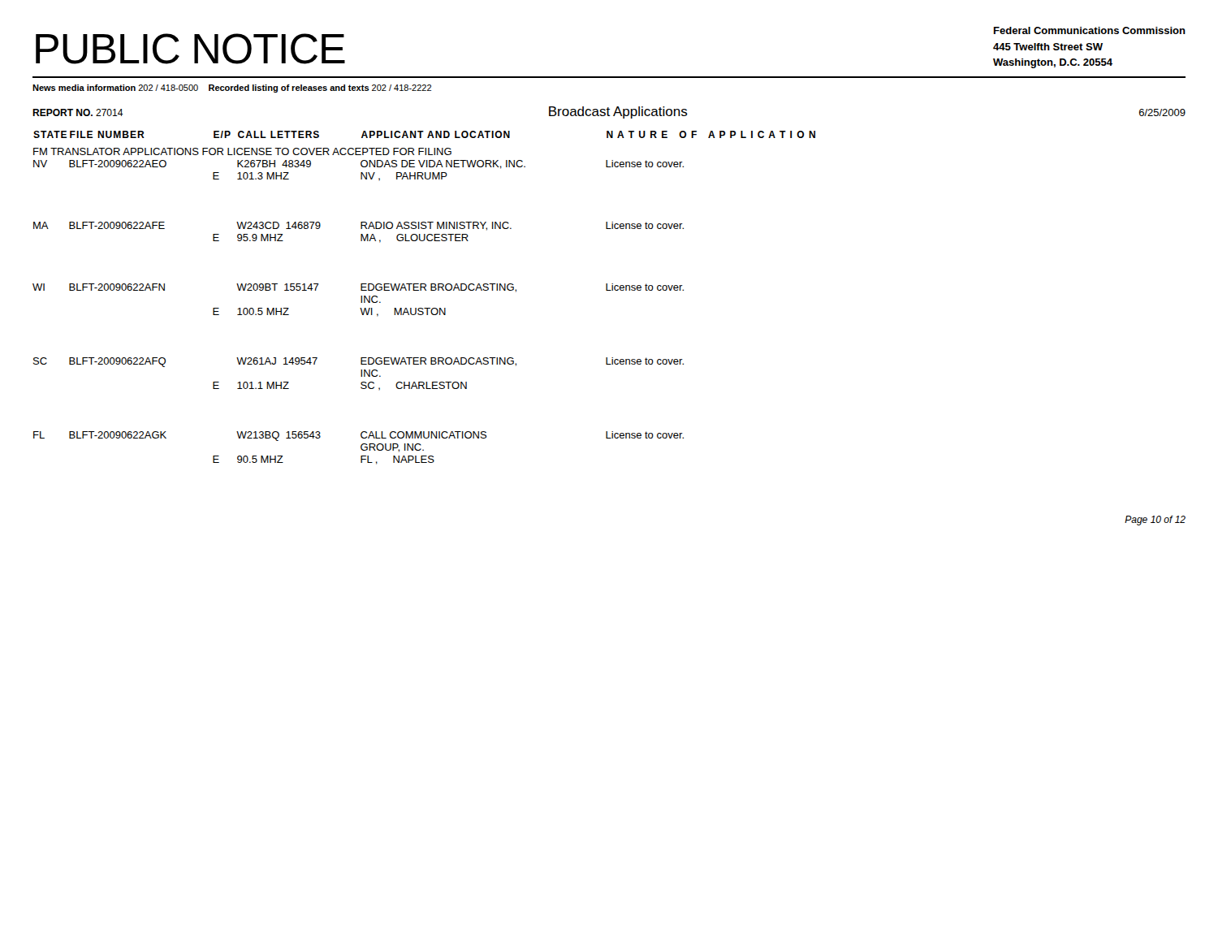PUBLIC NOTICE
Federal Communications Commission
445 Twelfth Street SW
Washington, D.C. 20554
News media information 202 / 418-0500 Recorded listing of releases and texts 202 / 418-2222
REPORT NO. 27014
Broadcast Applications
6/25/2009
| STATE | FILE NUMBER | E/P | CALL LETTERS | APPLICANT AND LOCATION | N A T U R E O F A P P L I C A T I O N |
| --- | --- | --- | --- | --- | --- |
| FM TRANSLATOR APPLICATIONS FOR LICENSE TO COVER ACCEPTED FOR FILING |
| NV | BLFT-20090622AEO | | K267BH 48349 | ONDAS DE VIDA NETWORK, INC. | License to cover. |
| | | E | 101.3 MHZ | NV , PAHRUMP | |
| MA | BLFT-20090622AFE | | W243CD 146879 | RADIO ASSIST MINISTRY, INC. | License to cover. |
| | | E | 95.9 MHZ | MA , GLOUCESTER | |
| WI | BLFT-20090622AFN | | W209BT 155147 | EDGEWATER BROADCASTING, INC. | License to cover. |
| | | E | 100.5 MHZ | WI , MAUSTON | |
| SC | BLFT-20090622AFQ | | W261AJ 149547 | EDGEWATER BROADCASTING, INC. | License to cover. |
| | | E | 101.1 MHZ | SC , CHARLESTON | |
| FL | BLFT-20090622AGK | | W213BQ 156543 | CALL COMMUNICATIONS GROUP, INC. | License to cover. |
| | | E | 90.5 MHZ | FL , NAPLES | |
Page 10 of 12